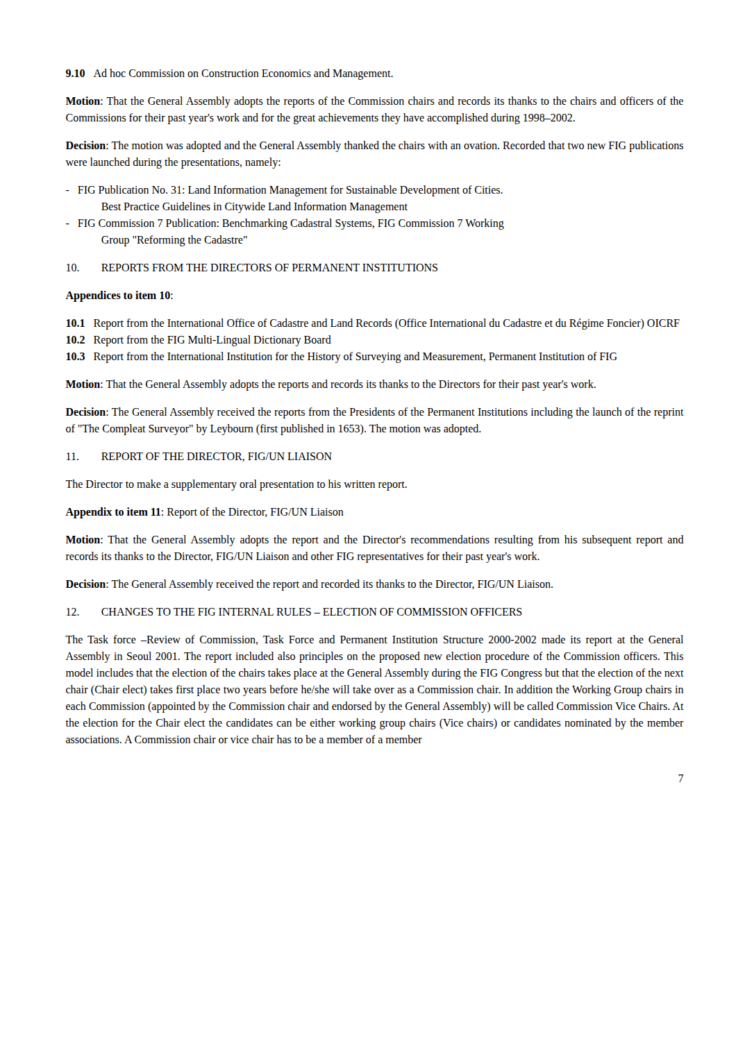9.10 Ad hoc Commission on Construction Economics and Management.
Motion: That the General Assembly adopts the reports of the Commission chairs and records its thanks to the chairs and officers of the Commissions for their past year's work and for the great achievements they have accomplished during 1998–2002.
Decision: The motion was adopted and the General Assembly thanked the chairs with an ovation. Recorded that two new FIG publications were launched during the presentations, namely:
- FIG Publication No. 31: Land Information Management for Sustainable Development of Cities.Best Practice Guidelines in Citywide Land Information Management
- FIG Commission 7 Publication: Benchmarking Cadastral Systems, FIG Commission 7 Working Group "Reforming the Cadastre"
10. REPORTS FROM THE DIRECTORS OF PERMANENT INSTITUTIONS
Appendices to item 10:
10.1 Report from the International Office of Cadastre and Land Records (Office International du Cadastre et du Régime Foncier) OICRF
10.2 Report from the FIG Multi-Lingual Dictionary Board
10.3 Report from the International Institution for the History of Surveying and Measurement, Permanent Institution of FIG
Motion: That the General Assembly adopts the reports and records its thanks to the Directors for their past year's work.
Decision: The General Assembly received the reports from the Presidents of the Permanent Institutions including the launch of the reprint of "The Compleat Surveyor" by Leybourn (first published in 1653). The motion was adopted.
11. REPORT OF THE DIRECTOR, FIG/UN LIAISON
The Director to make a supplementary oral presentation to his written report.
Appendix to item 11: Report of the Director, FIG/UN Liaison
Motion: That the General Assembly adopts the report and the Director's recommendations resulting from his subsequent report and records its thanks to the Director, FIG/UN Liaison and other FIG representatives for their past year's work.
Decision: The General Assembly received the report and recorded its thanks to the Director, FIG/UN Liaison.
12. CHANGES TO THE FIG INTERNAL RULES – ELECTION OF COMMISSION OFFICERS
The Task force –Review of Commission, Task Force and Permanent Institution Structure 2000-2002 made its report at the General Assembly in Seoul 2001. The report included also principles on the proposed new election procedure of the Commission officers. This model includes that the election of the chairs takes place at the General Assembly during the FIG Congress but that the election of the next chair (Chair elect) takes first place two years before he/she will take over as a Commission chair. In addition the Working Group chairs in each Commission (appointed by the Commission chair and endorsed by the General Assembly) will be called Commission Vice Chairs. At the election for the Chair elect the candidates can be either working group chairs (Vice chairs) or candidates nominated by the member associations. A Commission chair or vice chair has to be a member of a member
7